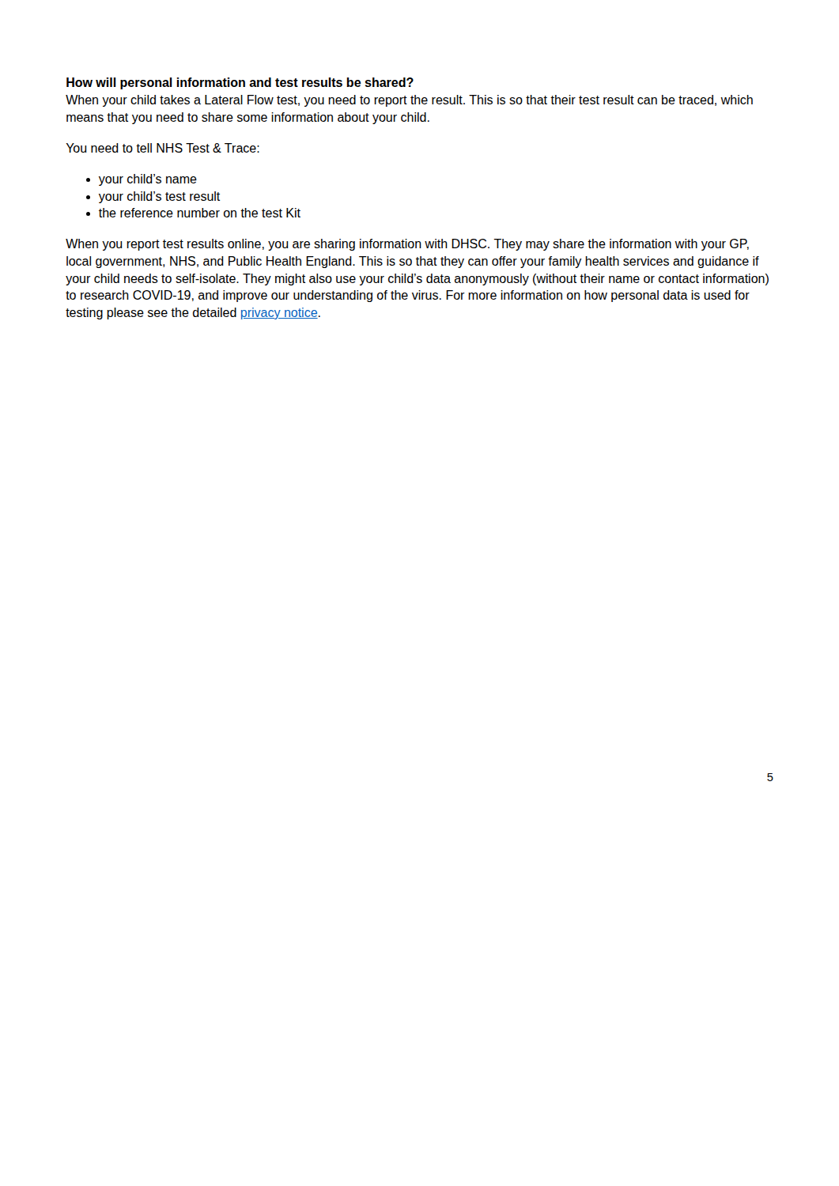How will personal information and test results be shared?
When your child takes a Lateral Flow test, you need to report the result. This is so that their test result can be traced, which means that you need to share some information about your child.
You need to tell NHS Test & Trace:
your child’s name
your child’s test result
the reference number on the test Kit
When you report test results online, you are sharing information with DHSC. They may share the information with your GP, local government, NHS, and Public Health England. This is so that they can offer your family health services and guidance if your child needs to self-isolate. They might also use your child’s data anonymously (without their name or contact information) to research COVID-19, and improve our understanding of the virus. For more information on how personal data is used for testing please see the detailed privacy notice.
5